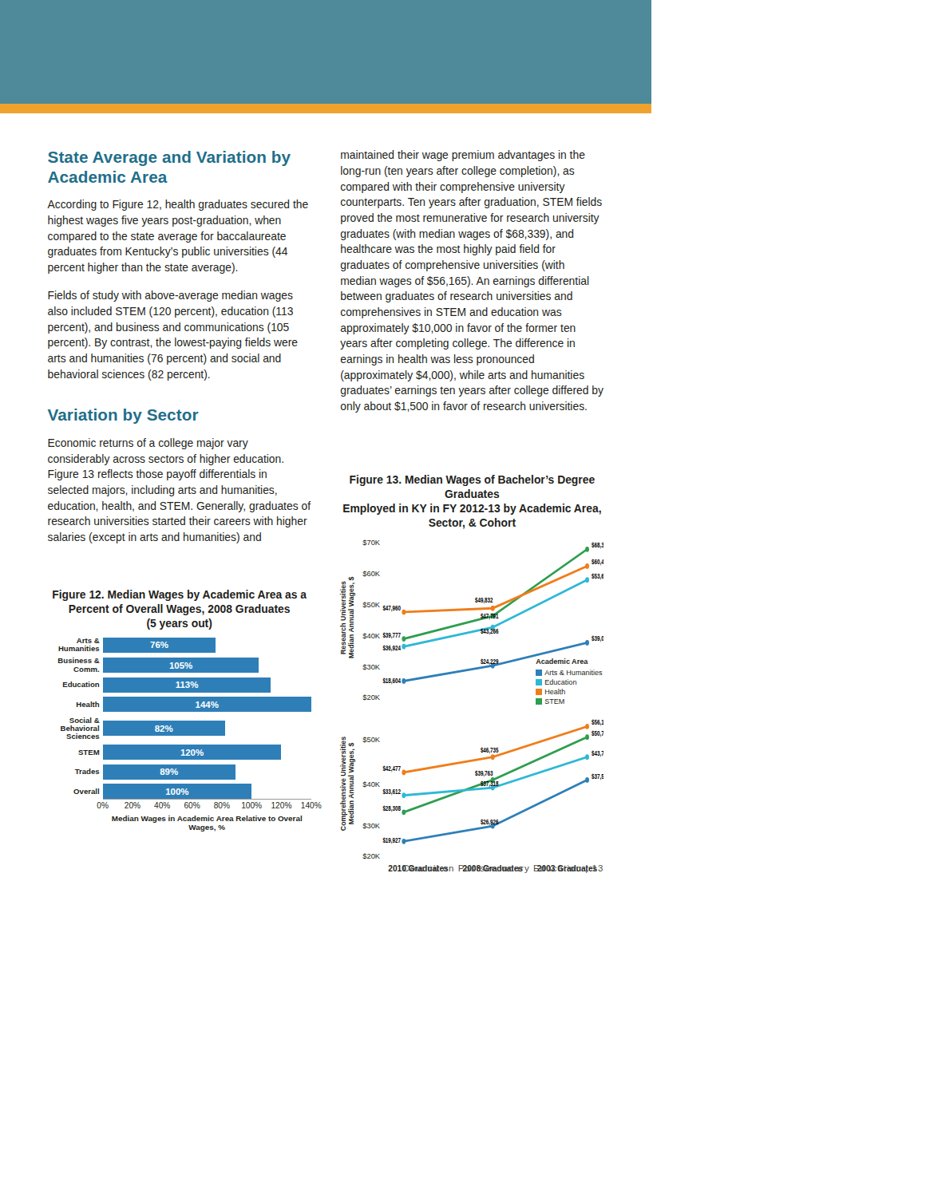State Average and Variation by Academic Area
According to Figure 12, health graduates secured the highest wages five years post-graduation, when compared to the state average for baccalaureate graduates from Kentucky’s public universities (44 percent higher than the state average).
Fields of study with above-average median wages also included STEM (120 percent), education (113 percent), and business and communications (105 percent). By contrast, the lowest-paying fields were arts and humanities (76 percent) and social and behavioral sciences (82 percent).
Variation by Sector
Economic returns of a college major vary considerably across sectors of higher education. Figure 13 reflects those payoff differentials in selected majors, including arts and humanities, education, health, and STEM. Generally, graduates of research universities started their careers with higher salaries (except in arts and humanities) and
Figure 12. Median Wages by Academic Area as a
Percent of Overall Wages, 2008 Graduates
(5 years out)
Arts &
Humanities
76%
Business &
Comm.
105%
Education
113%
Health
144%
Social &
Behavioral
Sciences
82%
STEM
120%
Trades
89%
Overall
100%
0% 20% 40% 60% 80% 100% 120% 140%
Median Wages in Academic Area Relative to Overal Wages, %
maintained their wage premium advantages in the long-run (ten years after college completion), as compared with their comprehensive university counterparts. Ten years after graduation, STEM fields proved the most remunerative for research university graduates (with median wages of $68,339), and healthcare was the most highly paid field for graduates of comprehensive universities (with median wages of $56,165). An earnings differential between graduates of research universities and comprehensives in STEM and education was approximately $10,000 in favor of the former ten years after completing college. The difference in earnings in health was less pronounced (approximately $4,000), while arts and humanities graduates’ earnings ten years after college differed by only about $1,500 in favor of research universities.
Figure 13. Median Wages of Bachelor’s Degree Graduates
Employed in KY in FY 2012-13 by Academic Area,
Sector, & Cohort
Research Universities
Median Annual Wages, $
$70K $60K $50K $40K $30K $20K
$68,339 $60,441 $53,633 $39,038 $47,960 $39,777 $36,924 $18,604 $49,832 $47,791 $43,266 $24,229
Academic Area
Arts & Humanities
Education
Health
STEM
Comprehensive Universities
Median Annual Wages, $
$50K $40K $30K $20K
$56,165 $50,771 $43,758 $37,560 $42,477 $33,612 $28,308 $19,927 $46,735 $39,763 $37,318 $26,926
2010 Graduates 2008 Graduates 2003 Graduates
Council on Postsecondary Education | 13